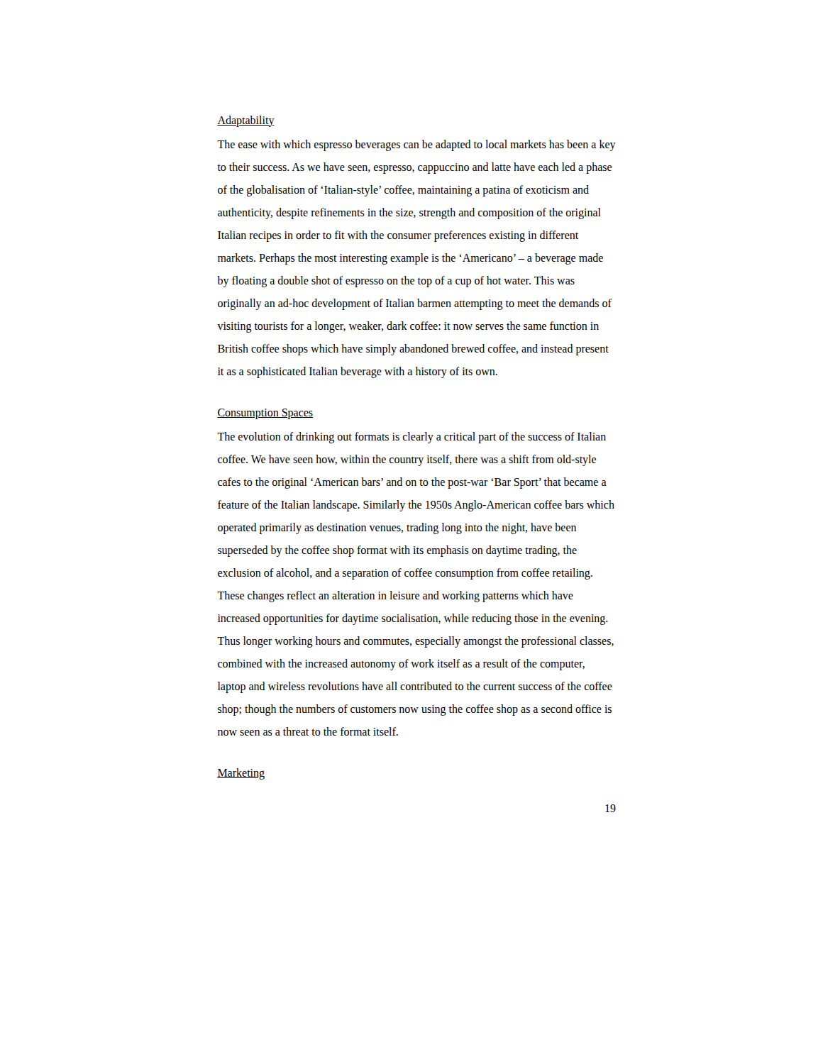Adaptability
The ease with which espresso beverages can be adapted to local markets has been a key to their success. As we have seen, espresso, cappuccino and latte have each led a phase of the globalisation of ‘Italian-style’ coffee, maintaining a patina of exoticism and authenticity, despite refinements in the size, strength and composition of the original Italian recipes in order to fit with the consumer preferences existing in different markets. Perhaps the most interesting example is the ‘Americano’ – a beverage made by floating a double shot of espresso on the top of a cup of hot water. This was originally an ad-hoc development of Italian barmen attempting to meet the demands of visiting tourists for a longer, weaker, dark coffee: it now serves the same function in British coffee shops which have simply abandoned brewed coffee, and instead present it as a sophisticated Italian beverage with a history of its own.
Consumption Spaces
The evolution of drinking out formats is clearly a critical part of the success of Italian coffee. We have seen how, within the country itself, there was a shift from old-style cafes to the original ‘American bars’ and on to the post-war ‘Bar Sport’ that became a feature of the Italian landscape. Similarly the 1950s Anglo-American coffee bars which operated primarily as destination venues, trading long into the night, have been superseded by the coffee shop format with its emphasis on daytime trading, the exclusion of alcohol, and a separation of coffee consumption from coffee retailing. These changes reflect an alteration in leisure and working patterns which have increased opportunities for daytime socialisation, while reducing those in the evening. Thus longer working hours and commutes, especially amongst the professional classes, combined with the increased autonomy of work itself as a result of the computer, laptop and wireless revolutions have all contributed to the current success of the coffee shop; though the numbers of customers now using the coffee shop as a second office is now seen as a threat to the format itself.
Marketing
19